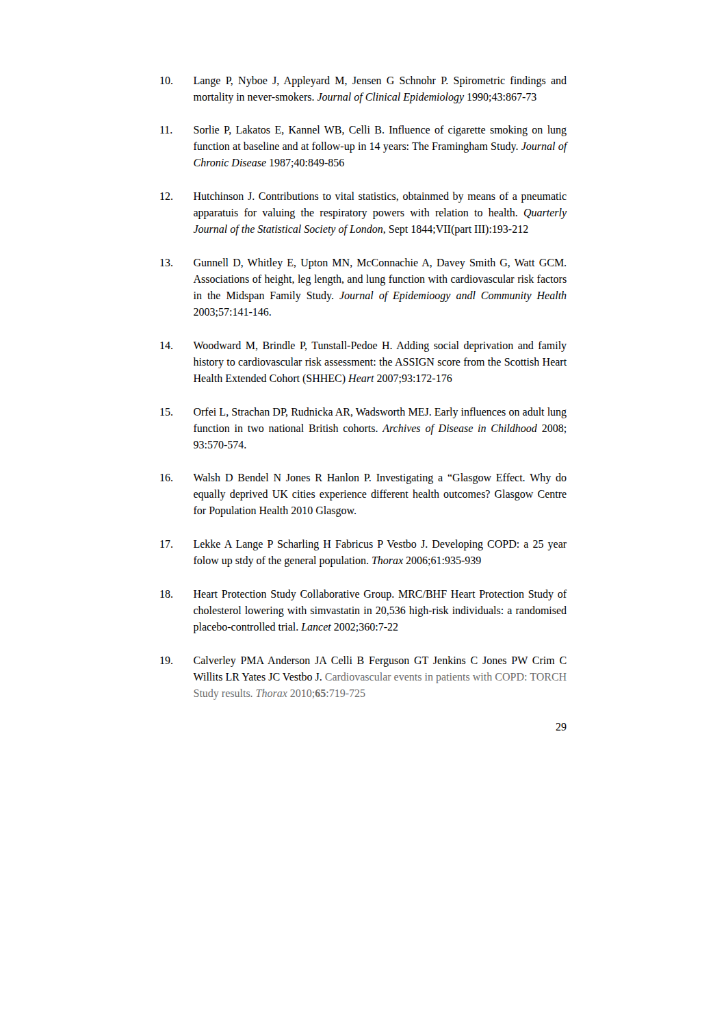10. Lange P, Nyboe J, Appleyard M, Jensen G Schnohr P. Spirometric findings and mortality in never-smokers. Journal of Clinical Epidemiology 1990;43:867-73
11. Sorlie P, Lakatos E, Kannel WB, Celli B. Influence of cigarette smoking on lung function at baseline and at follow-up in 14 years: The Framingham Study. Journal of Chronic Disease 1987;40:849-856
12. Hutchinson J. Contributions to vital statistics, obtainmed by means of a pneumatic apparatuis for valuing the respiratory powers with relation to health. Quarterly Journal of the Statistical Society of London, Sept 1844;VII(part III):193-212
13. Gunnell D, Whitley E, Upton MN, McConnachie A, Davey Smith G, Watt GCM. Associations of height, leg length, and lung function with cardiovascular risk factors in the Midspan Family Study. Journal of Epidemioogy andl Community Health 2003;57:141-146.
14. Woodward M, Brindle P, Tunstall-Pedoe H. Adding social deprivation and family history to cardiovascular risk assessment: the ASSIGN score from the Scottish Heart Health Extended Cohort (SHHEC) Heart 2007;93:172-176
15. Orfei L, Strachan DP, Rudnicka AR, Wadsworth MEJ. Early influences on adult lung function in two national British cohorts. Archives of Disease in Childhood 2008; 93:570-574.
16. Walsh D Bendel N Jones R Hanlon P. Investigating a “Glasgow Effect. Why do equally deprived UK cities experience different health outcomes? Glasgow Centre for Population Health 2010 Glasgow.
17. Lekke A Lange P Scharling H Fabricus P Vestbo J. Developing COPD: a 25 year folow up stdy of the general population. Thorax 2006;61:935-939
18. Heart Protection Study Collaborative Group. MRC/BHF Heart Protection Study of cholesterol lowering with simvastatin in 20,536 high-risk individuals: a randomised placebo-controlled trial. Lancet 2002;360:7-22
19. Calverley PMA Anderson JA Celli B Ferguson GT Jenkins C Jones PW Crim C Willits LR Yates JC Vestbo J. Cardiovascular events in patients with COPD: TORCH Study results. Thorax 2010; 65:719-725
29